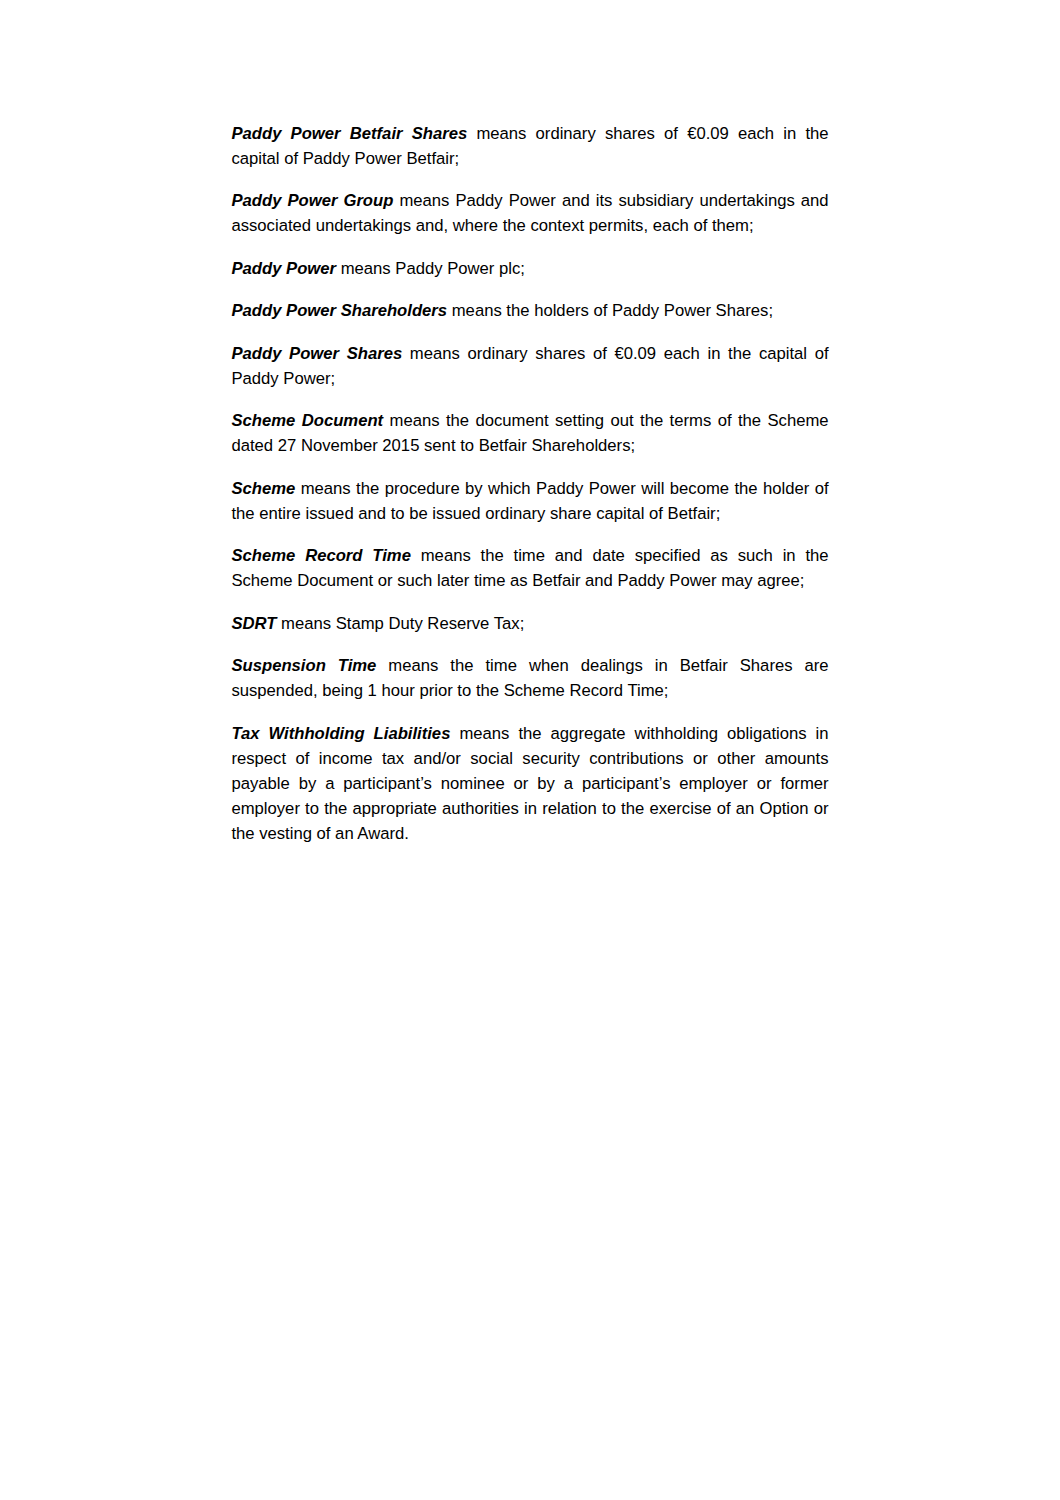Paddy Power Betfair Shares means ordinary shares of €0.09 each in the capital of Paddy Power Betfair;
Paddy Power Group means Paddy Power and its subsidiary undertakings and associated undertakings and, where the context permits, each of them;
Paddy Power means Paddy Power plc;
Paddy Power Shareholders means the holders of Paddy Power Shares;
Paddy Power Shares means ordinary shares of €0.09 each in the capital of Paddy Power;
Scheme Document means the document setting out the terms of the Scheme dated 27 November 2015 sent to Betfair Shareholders;
Scheme means the procedure by which Paddy Power will become the holder of the entire issued and to be issued ordinary share capital of Betfair;
Scheme Record Time means the time and date specified as such in the Scheme Document or such later time as Betfair and Paddy Power may agree;
SDRT means Stamp Duty Reserve Tax;
Suspension Time means the time when dealings in Betfair Shares are suspended, being 1 hour prior to the Scheme Record Time;
Tax Withholding Liabilities means the aggregate withholding obligations in respect of income tax and/or social security contributions or other amounts payable by a participant’s nominee or by a participant’s employer or former employer to the appropriate authorities in relation to the exercise of an Option or the vesting of an Award.